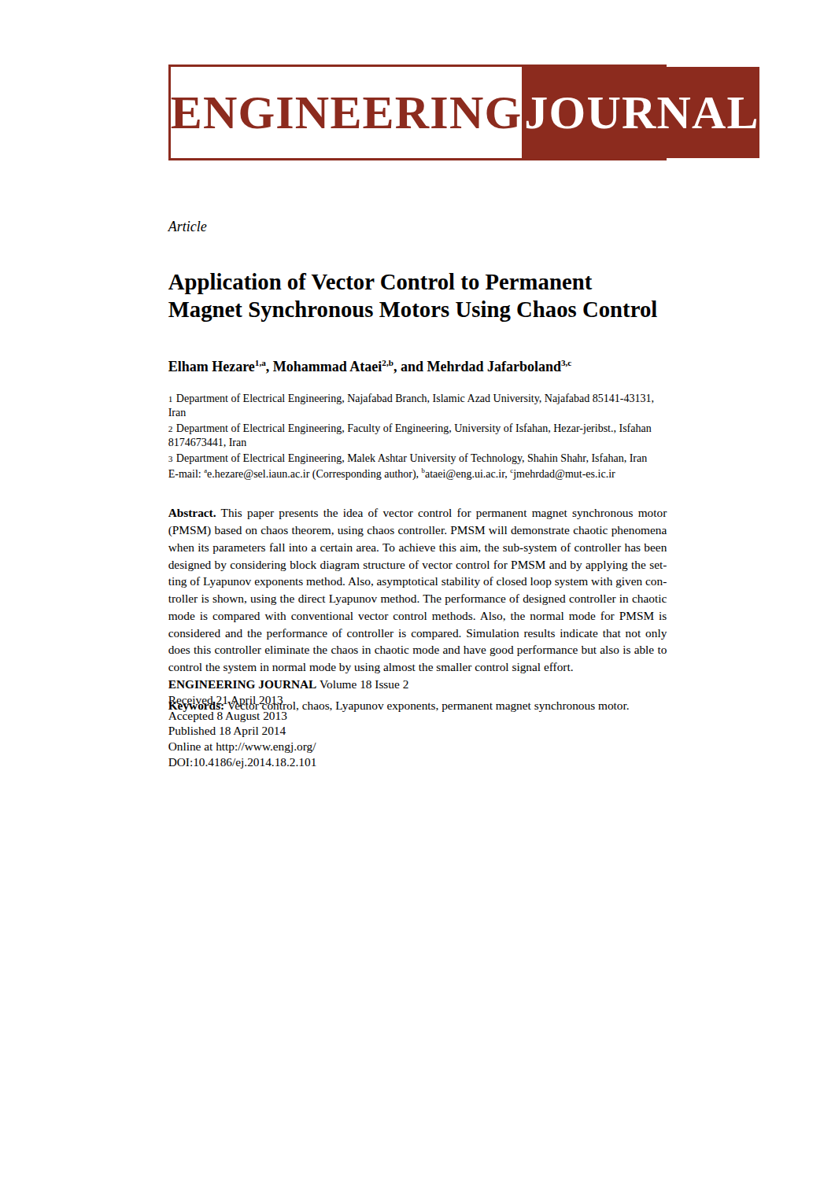ENGINEERING
JOURNAL
Article
Application of Vector Control to Permanent Magnet Synchronous Motors Using Chaos Control
Elham Hezare1,a, Mohammad Ataei2,b, and Mehrdad Jafarboland3,c
1 Department of Electrical Engineering, Najafabad Branch, Islamic Azad University, Najafabad 85141-43131, Iran
2 Department of Electrical Engineering, Faculty of Engineering, University of Isfahan, Hezar-jeribst., Isfahan 8174673441, Iran
3 Department of Electrical Engineering, Malek Ashtar University of Technology, Shahin Shahr, Isfahan, Iran
E-mail: ae.hezare@sel.iaun.ac.ir (Corresponding author), bataei@eng.ui.ac.ir, cjmehrdad@mut-es.ic.ir
Abstract. This paper presents the idea of vector control for permanent magnet synchronous motor (PMSM) based on chaos theorem, using chaos controller. PMSM will demonstrate chaotic phenomena when its parameters fall into a certain area. To achieve this aim, the sub-system of controller has been designed by considering block diagram structure of vector control for PMSM and by applying the setting of Lyapunov exponents method. Also, asymptotical stability of closed loop system with given controller is shown, using the direct Lyapunov method. The performance of designed controller in chaotic mode is compared with conventional vector control methods. Also, the normal mode for PMSM is considered and the performance of controller is compared. Simulation results indicate that not only does this controller eliminate the chaos in chaotic mode and have good performance but also is able to control the system in normal mode by using almost the smaller control signal effort.
Keywords: Vector control, chaos, Lyapunov exponents, permanent magnet synchronous motor.
ENGINEERING JOURNAL Volume 18 Issue 2
Received 21 April 2013
Accepted 8 August 2013
Published 18 April 2014
Online at http://www.engj.org/
DOI:10.4186/ej.2014.18.2.101